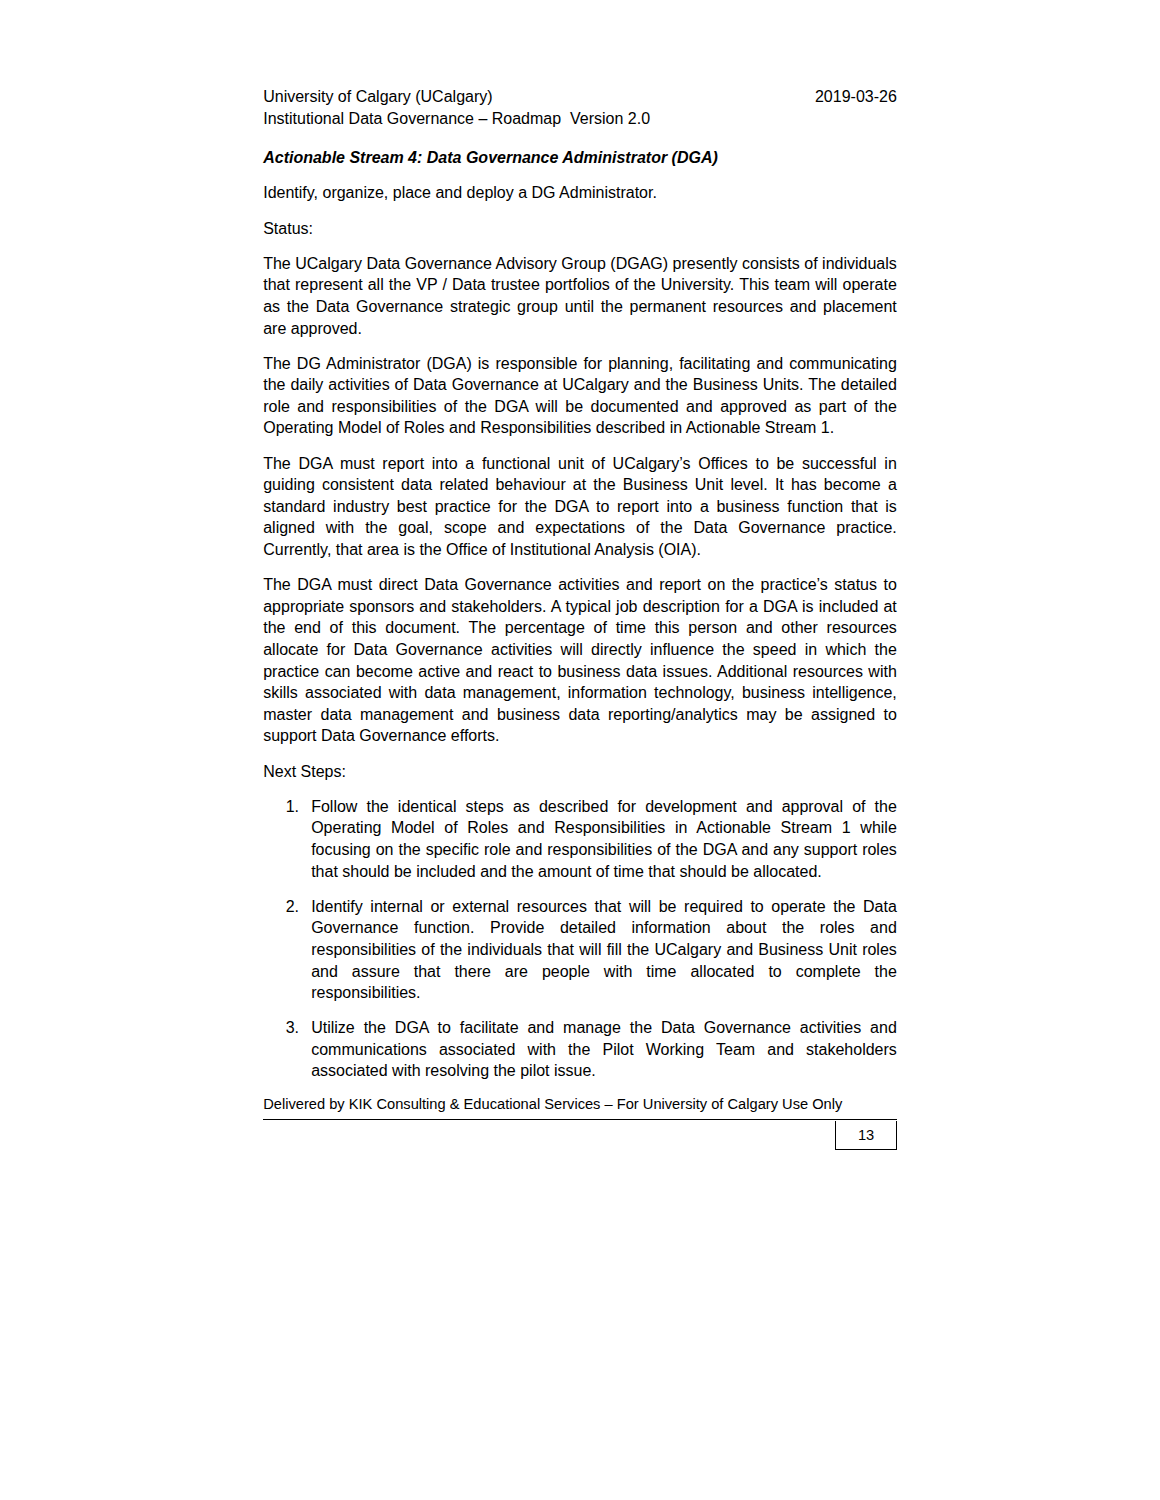University of Calgary (UCalgary)
2019-03-26
Institutional Data Governance – Roadmap Version 2.0
Actionable Stream 4: Data Governance Administrator (DGA)
Identify, organize, place and deploy a DG Administrator.
Status:
The UCalgary Data Governance Advisory Group (DGAG) presently consists of individuals that represent all the VP / Data trustee portfolios of the University. This team will operate as the Data Governance strategic group until the permanent resources and placement are approved.
The DG Administrator (DGA) is responsible for planning, facilitating and communicating the daily activities of Data Governance at UCalgary and the Business Units. The detailed role and responsibilities of the DGA will be documented and approved as part of the Operating Model of Roles and Responsibilities described in Actionable Stream 1.
The DGA must report into a functional unit of UCalgary’s Offices to be successful in guiding consistent data related behaviour at the Business Unit level. It has become a standard industry best practice for the DGA to report into a business function that is aligned with the goal, scope and expectations of the Data Governance practice. Currently, that area is the Office of Institutional Analysis (OIA).
The DGA must direct Data Governance activities and report on the practice’s status to appropriate sponsors and stakeholders. A typical job description for a DGA is included at the end of this document. The percentage of time this person and other resources allocate for Data Governance activities will directly influence the speed in which the practice can become active and react to business data issues. Additional resources with skills associated with data management, information technology, business intelligence, master data management and business data reporting/analytics may be assigned to support Data Governance efforts.
Next Steps:
Follow the identical steps as described for development and approval of the Operating Model of Roles and Responsibilities in Actionable Stream 1 while focusing on the specific role and responsibilities of the DGA and any support roles that should be included and the amount of time that should be allocated.
Identify internal or external resources that will be required to operate the Data Governance function. Provide detailed information about the roles and responsibilities of the individuals that will fill the UCalgary and Business Unit roles and assure that there are people with time allocated to complete the responsibilities.
Utilize the DGA to facilitate and manage the Data Governance activities and communications associated with the Pilot Working Team and stakeholders associated with resolving the pilot issue.
Delivered by KIK Consulting & Educational Services – For University of Calgary Use Only
13